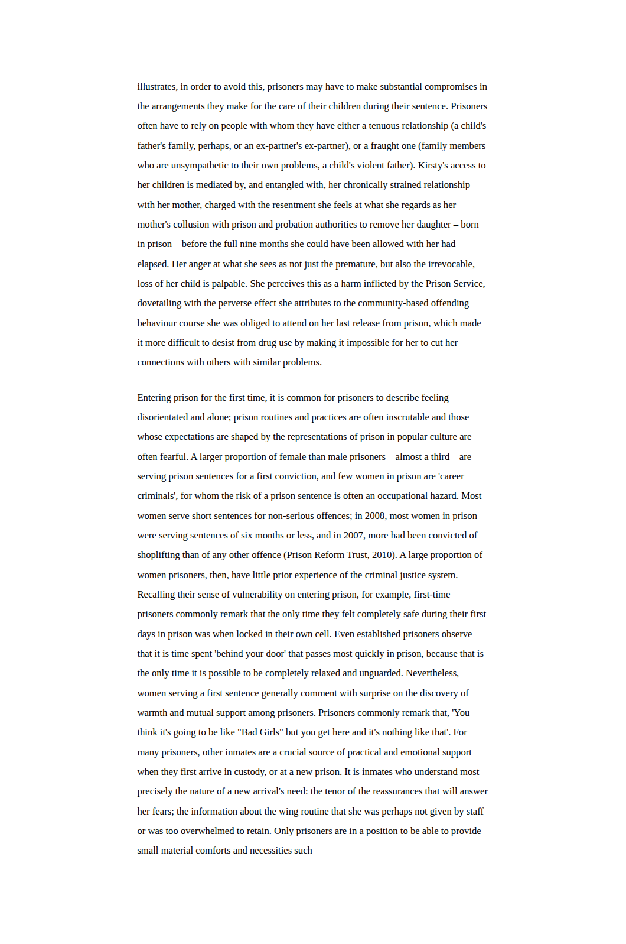illustrates, in order to avoid this, prisoners may have to make substantial compromises in the arrangements they make for the care of their children during their sentence. Prisoners often have to rely on people with whom they have either a tenuous relationship (a child's father's family, perhaps, or an ex-partner's ex-partner), or a fraught one (family members who are unsympathetic to their own problems, a child's violent father). Kirsty's access to her children is mediated by, and entangled with, her chronically strained relationship with her mother, charged with the resentment she feels at what she regards as her mother's collusion with prison and probation authorities to remove her daughter – born in prison – before the full nine months she could have been allowed with her had elapsed. Her anger at what she sees as not just the premature, but also the irrevocable, loss of her child is palpable. She perceives this as a harm inflicted by the Prison Service, dovetailing with the perverse effect she attributes to the community-based offending behaviour course she was obliged to attend on her last release from prison, which made it more difficult to desist from drug use by making it impossible for her to cut her connections with others with similar problems.
Entering prison for the first time, it is common for prisoners to describe feeling disorientated and alone; prison routines and practices are often inscrutable and those whose expectations are shaped by the representations of prison in popular culture are often fearful. A larger proportion of female than male prisoners – almost a third – are serving prison sentences for a first conviction, and few women in prison are 'career criminals', for whom the risk of a prison sentence is often an occupational hazard. Most women serve short sentences for non-serious offences; in 2008, most women in prison were serving sentences of six months or less, and in 2007, more had been convicted of shoplifting than of any other offence (Prison Reform Trust, 2010). A large proportion of women prisoners, then, have little prior experience of the criminal justice system. Recalling their sense of vulnerability on entering prison, for example, first-time prisoners commonly remark that the only time they felt completely safe during their first days in prison was when locked in their own cell. Even established prisoners observe that it is time spent 'behind your door' that passes most quickly in prison, because that is the only time it is possible to be completely relaxed and unguarded. Nevertheless, women serving a first sentence generally comment with surprise on the discovery of warmth and mutual support among prisoners. Prisoners commonly remark that, 'You think it's going to be like "Bad Girls" but you get here and it's nothing like that'. For many prisoners, other inmates are a crucial source of practical and emotional support when they first arrive in custody, or at a new prison. It is inmates who understand most precisely the nature of a new arrival's need: the tenor of the reassurances that will answer her fears; the information about the wing routine that she was perhaps not given by staff or was too overwhelmed to retain. Only prisoners are in a position to be able to provide small material comforts and necessities such